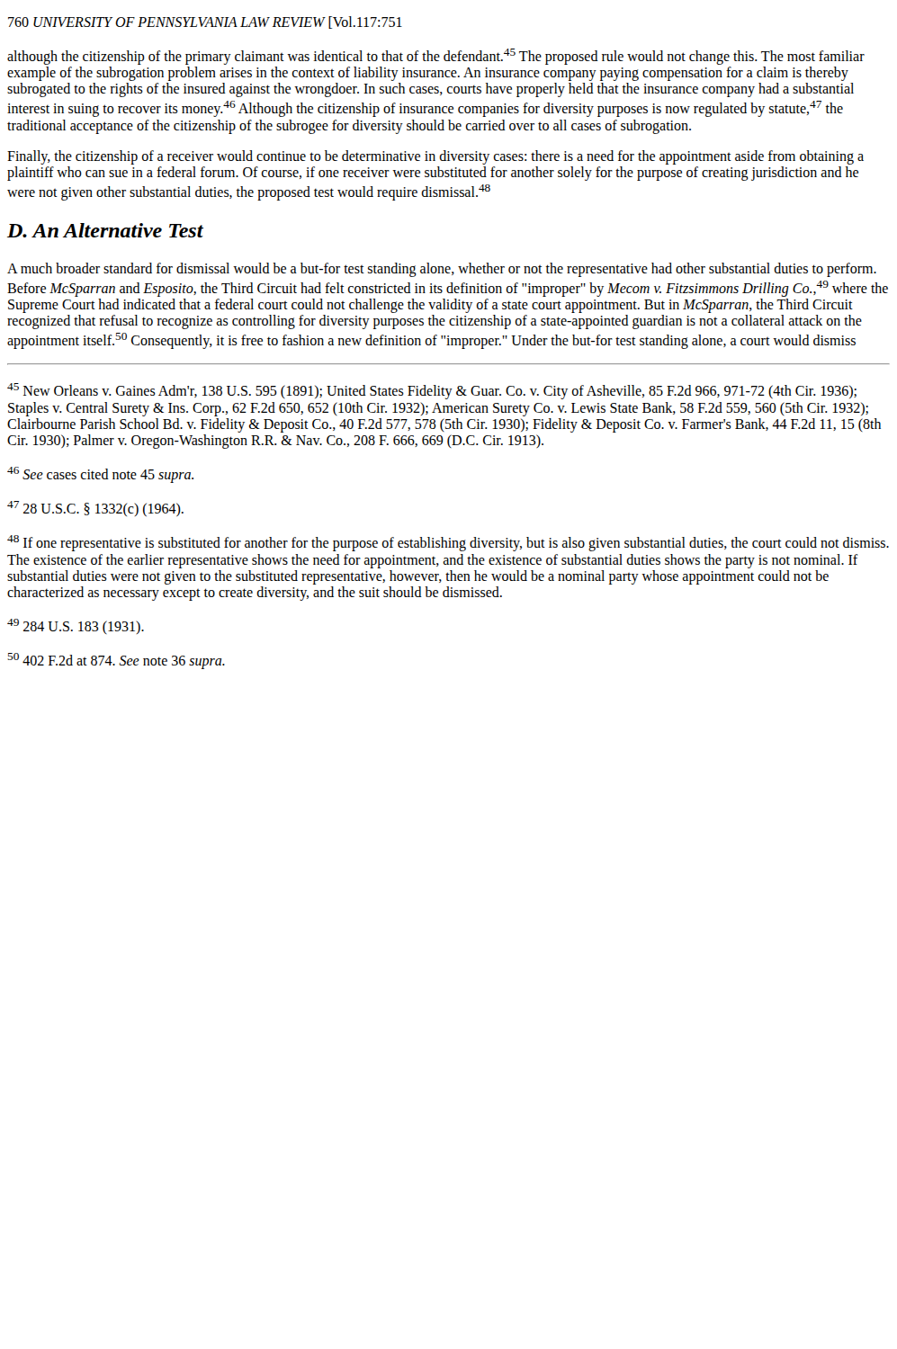760 UNIVERSITY OF PENNSYLVANIA LAW REVIEW [Vol.117:751
although the citizenship of the primary claimant was identical to that of the defendant.45 The proposed rule would not change this. The most familiar example of the subrogation problem arises in the context of liability insurance. An insurance company paying compensation for a claim is thereby subrogated to the rights of the insured against the wrongdoer. In such cases, courts have properly held that the insurance company had a substantial interest in suing to recover its money.46 Although the citizenship of insurance companies for diversity purposes is now regulated by statute,47 the traditional acceptance of the citizenship of the subrogee for diversity should be carried over to all cases of subrogation.
Finally, the citizenship of a receiver would continue to be determinative in diversity cases: there is a need for the appointment aside from obtaining a plaintiff who can sue in a federal forum. Of course, if one receiver were substituted for another solely for the purpose of creating jurisdiction and he were not given other substantial duties, the proposed test would require dismissal.48
D. An Alternative Test
A much broader standard for dismissal would be a but-for test standing alone, whether or not the representative had other substantial duties to perform. Before McSparran and Esposito, the Third Circuit had felt constricted in its definition of "improper" by Mecom v. Fitzsimmons Drilling Co.,49 where the Supreme Court had indicated that a federal court could not challenge the validity of a state court appointment. But in McSparran, the Third Circuit recognized that refusal to recognize as controlling for diversity purposes the citizenship of a state-appointed guardian is not a collateral attack on the appointment itself.50 Consequently, it is free to fashion a new definition of "improper." Under the but-for test standing alone, a court would dismiss
45 New Orleans v. Gaines Adm'r, 138 U.S. 595 (1891); United States Fidelity & Guar. Co. v. City of Asheville, 85 F.2d 966, 971-72 (4th Cir. 1936); Staples v. Central Surety & Ins. Corp., 62 F.2d 650, 652 (10th Cir. 1932); American Surety Co. v. Lewis State Bank, 58 F.2d 559, 560 (5th Cir. 1932); Clairbourne Parish School Bd. v. Fidelity & Deposit Co., 40 F.2d 577, 578 (5th Cir. 1930); Fidelity & Deposit Co. v. Farmer's Bank, 44 F.2d 11, 15 (8th Cir. 1930); Palmer v. Oregon-Washington R.R. & Nav. Co., 208 F. 666, 669 (D.C. Cir. 1913).
46 See cases cited note 45 supra.
47 28 U.S.C. § 1332(c) (1964).
48 If one representative is substituted for another for the purpose of establishing diversity, but is also given substantial duties, the court could not dismiss. The existence of the earlier representative shows the need for appointment, and the existence of substantial duties shows the party is not nominal. If substantial duties were not given to the substituted representative, however, then he would be a nominal party whose appointment could not be characterized as necessary except to create diversity, and the suit should be dismissed.
49 284 U.S. 183 (1931).
50 402 F.2d at 874. See note 36 supra.